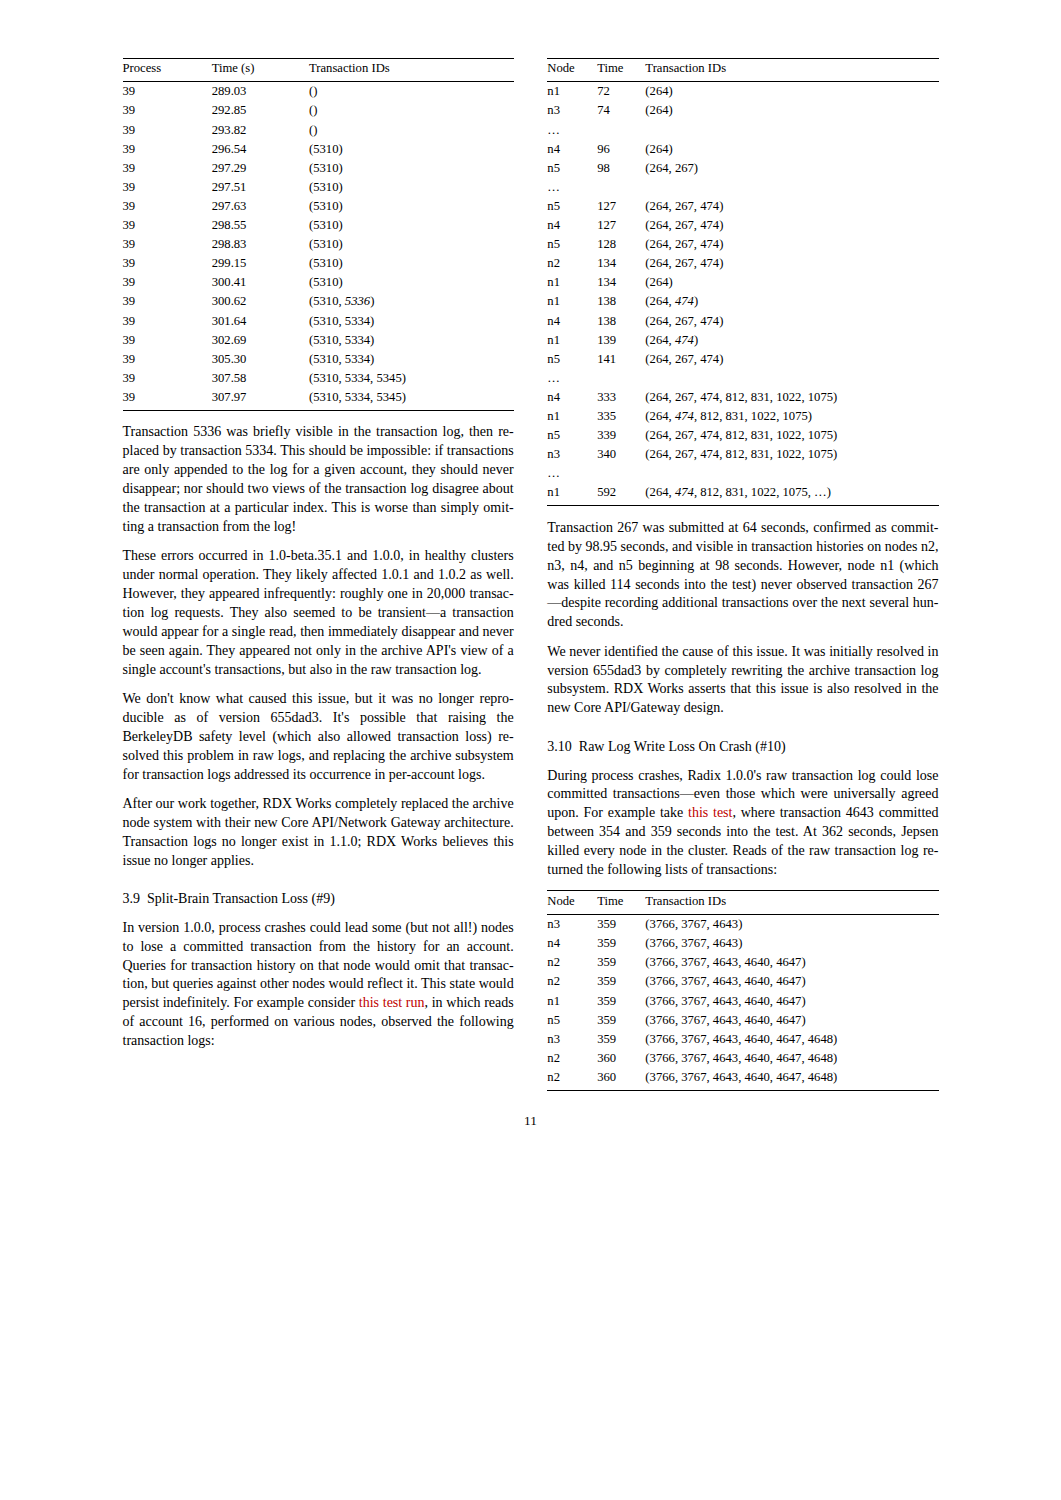| Process | Time (s) | Transaction IDs |
| --- | --- | --- |
| 39 | 289.03 | () |
| 39 | 292.85 | () |
| 39 | 293.82 | () |
| 39 | 296.54 | (5310) |
| 39 | 297.29 | (5310) |
| 39 | 297.51 | (5310) |
| 39 | 297.63 | (5310) |
| 39 | 298.55 | (5310) |
| 39 | 298.83 | (5310) |
| 39 | 299.15 | (5310) |
| 39 | 300.41 | (5310) |
| 39 | 300.62 | (5310, 5336 ) |
| 39 | 301.64 | (5310, 5334) |
| 39 | 302.69 | (5310, 5334) |
| 39 | 305.30 | (5310, 5334) |
| 39 | 307.58 | (5310, 5334, 5345) |
| 39 | 307.97 | (5310, 5334, 5345) |
Transaction 5336 was briefly visible in the transaction log, then replaced by transaction 5334. This should be impossible: if transactions are only appended to the log for a given account, they should never disappear; nor should two views of the transaction log disagree about the transaction at a particular index. This is worse than simply omitting a transaction from the log!
These errors occurred in 1.0-beta.35.1 and 1.0.0, in healthy clusters under normal operation. They likely affected 1.0.1 and 1.0.2 as well. However, they appeared infrequently: roughly one in 20,000 transaction log requests. They also seemed to be transient—a transaction would appear for a single read, then immediately disappear and never be seen again. They appeared not only in the archive API's view of a single account's transactions, but also in the raw transaction log.
We don't know what caused this issue, but it was no longer reproducible as of version 655dad3. It's possible that raising the BerkeleyDB safety level (which also allowed transaction loss) resolved this problem in raw logs, and replacing the archive subsystem for transaction logs addressed its occurrence in per-account logs.
After our work together, RDX Works completely replaced the archive node system with their new Core API/Network Gateway architecture. Transaction logs no longer exist in 1.1.0; RDX Works believes this issue no longer applies.
3.9 Split-Brain Transaction Loss (#9)
In version 1.0.0, process crashes could lead some (but not all!) nodes to lose a committed transaction from the history for an account. Queries for transaction history on that node would omit that transaction, but queries against other nodes would reflect it. This state would persist indefinitely. For example consider this test run, in which reads of account 16, performed on various nodes, observed the following transaction logs:
| Node | Time | Transaction IDs |
| --- | --- | --- |
| n1 | 72 | (264) |
| n3 | 74 | (264) |
| … |
| n4 | 96 | (264) |
| n5 | 98 | (264, 267) |
| … |
| n5 | 127 | (264, 267, 474) |
| n4 | 127 | (264, 267, 474) |
| n5 | 128 | (264, 267, 474) |
| n2 | 134 | (264, 267, 474) |
| n1 | 134 | (264) |
| n1 | 138 | (264, 474 ) |
| n4 | 138 | (264, 267, 474) |
| n1 | 139 | (264, 474 ) |
| n5 | 141 | (264, 267, 474) |
| … |
| n4 | 333 | (264, 267, 474, 812, 831, 1022, 1075) |
| n1 | 335 | (264, 474 , 812, 831, 1022, 1075) |
| n5 | 339 | (264, 267, 474, 812, 831, 1022, 1075) |
| n3 | 340 | (264, 267, 474, 812, 831, 1022, 1075) |
| … |
| n1 | 592 | (264, 474 , 812, 831, 1022, 1075, …) |
Transaction 267 was submitted at 64 seconds, confirmed as committed by 98.95 seconds, and visible in transaction histories on nodes n2, n3, n4, and n5 beginning at 98 seconds. However, node n1 (which was killed 114 seconds into the test) never observed transaction 267—despite recording additional transactions over the next several hundred seconds.
We never identified the cause of this issue. It was initially resolved in version 655dad3 by completely rewriting the archive transaction log subsystem. RDX Works asserts that this issue is also resolved in the new Core API/Gateway design.
3.10 Raw Log Write Loss On Crash (#10)
During process crashes, Radix 1.0.0's raw transaction log could lose committed transactions—even those which were universally agreed upon. For example take this test, where transaction 4643 committed between 354 and 359 seconds into the test. At 362 seconds, Jepsen killed every node in the cluster. Reads of the raw transaction log returned the following lists of transactions:
| Node | Time | Transaction IDs |
| --- | --- | --- |
| n3 | 359 | (3766, 3767, 4643) |
| n4 | 359 | (3766, 3767, 4643) |
| n2 | 359 | (3766, 3767, 4643, 4640, 4647) |
| n2 | 359 | (3766, 3767, 4643, 4640, 4647) |
| n1 | 359 | (3766, 3767, 4643, 4640, 4647) |
| n5 | 359 | (3766, 3767, 4643, 4640, 4647) |
| n3 | 359 | (3766, 3767, 4643, 4640, 4647, 4648) |
| n2 | 360 | (3766, 3767, 4643, 4640, 4647, 4648) |
| n2 | 360 | (3766, 3767, 4643, 4640, 4647, 4648) |
11